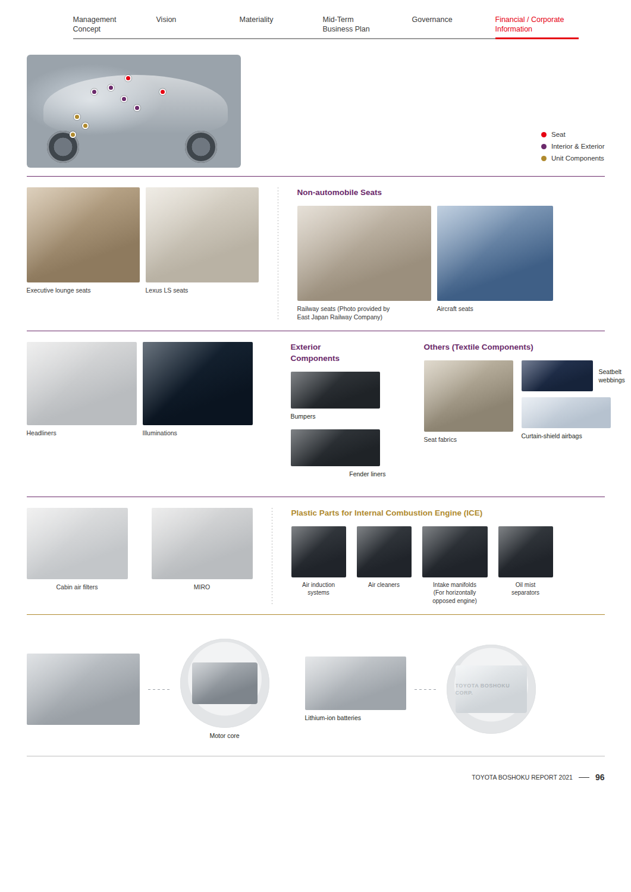Management
Concept
Vision
Materiality
Mid-Term
Business Plan
Governance
Financial / Corporate
Information
Seat
Interior & Exterior
Unit Components
Executive lounge seats
Lexus LS seats
Non-automobile Seats
Railway seats (Photo provided by
East Japan Railway Company)
Aircraft seats
Headliners
Illuminations
Exterior
Components
Bumpers
Fender liners
Others (Textile Components)
Seat fabrics
Seatbelt
webbings
Curtain-shield airbags
Cabin air filters
MIRO
Plastic Parts for Internal Combustion Engine (ICE)
Air induction
systems
Air cleaners
Intake manifolds
(For horizontally
opposed engine)
Oil mist
separators
Motor core
Lithium-ion batteries
TOYOTA BOSHOKU CORP.
TOYOTA BOSHOKU REPORT 2021 96